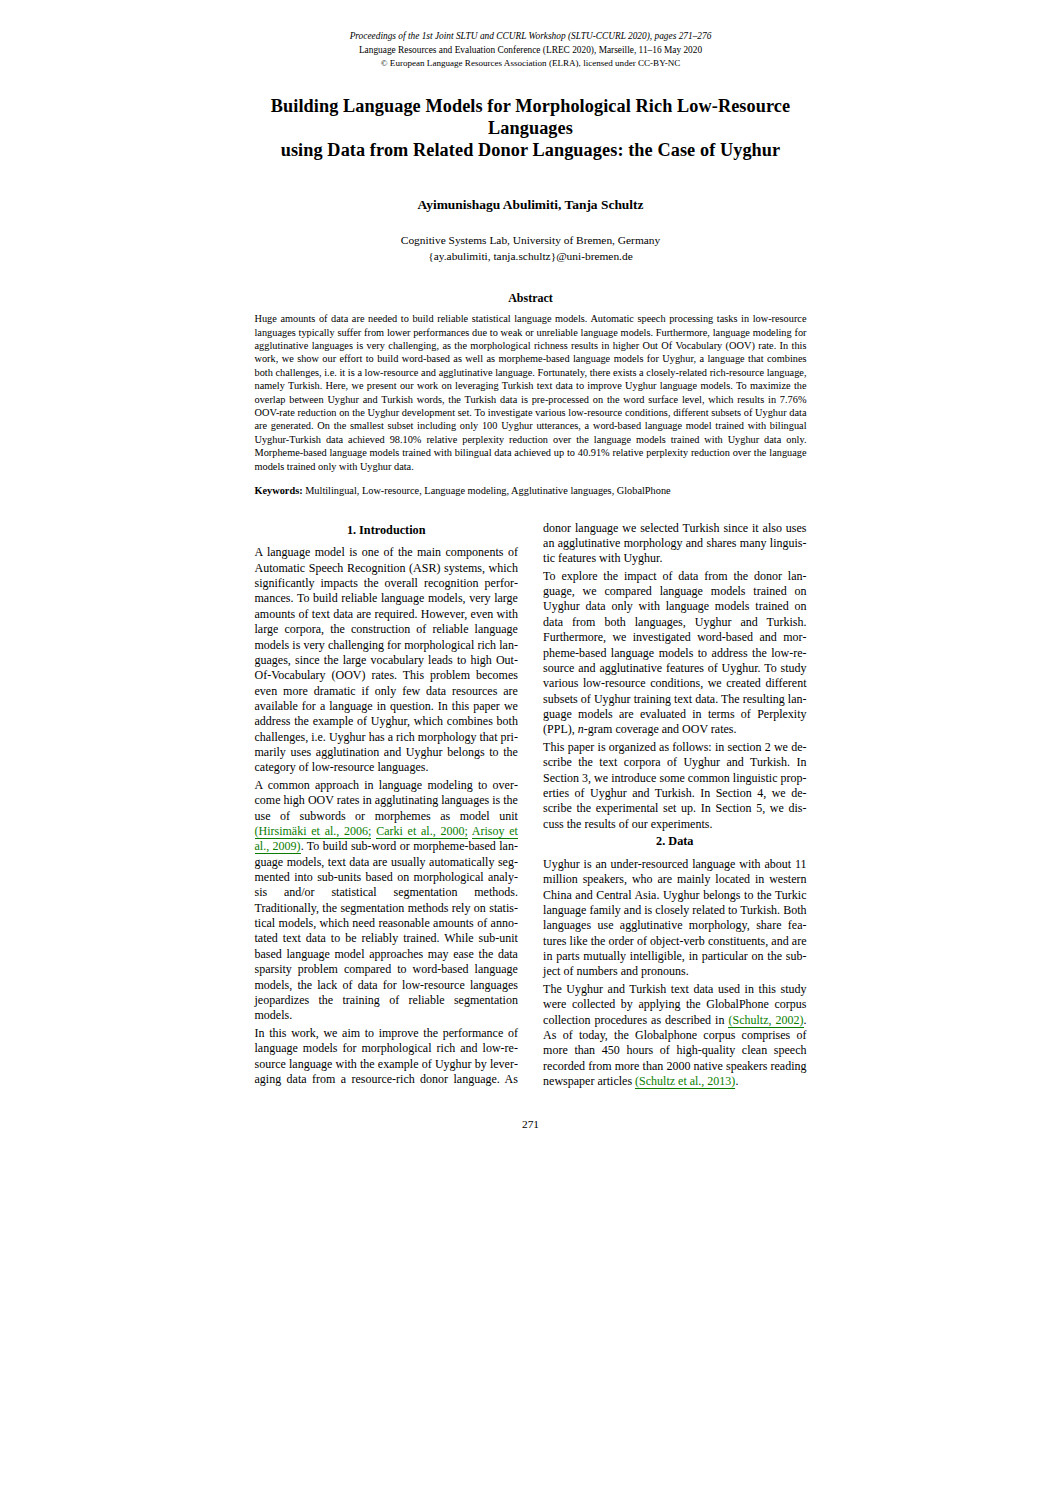Proceedings of the 1st Joint SLTU and CCURL Workshop (SLTU-CCURL 2020), pages 271–276
Language Resources and Evaluation Conference (LREC 2020), Marseille, 11–16 May 2020
© European Language Resources Association (ELRA), licensed under CC-BY-NC
Building Language Models for Morphological Rich Low-Resource Languages
using Data from Related Donor Languages: the Case of Uyghur
Ayimunishagu Abulimiti, Tanja Schultz
Cognitive Systems Lab, University of Bremen, Germany
{ay.abulimiti, tanja.schultz}@uni-bremen.de
Abstract
Huge amounts of data are needed to build reliable statistical language models. Automatic speech processing tasks in low-resource languages typically suffer from lower performances due to weak or unreliable language models. Furthermore, language modeling for agglutinative languages is very challenging, as the morphological richness results in higher Out Of Vocabulary (OOV) rate. In this work, we show our effort to build word-based as well as morpheme-based language models for Uyghur, a language that combines both challenges, i.e. it is a low-resource and agglutinative language. Fortunately, there exists a closely-related rich-resource language, namely Turkish. Here, we present our work on leveraging Turkish text data to improve Uyghur language models. To maximize the overlap between Uyghur and Turkish words, the Turkish data is pre-processed on the word surface level, which results in 7.76% OOV-rate reduction on the Uyghur development set. To investigate various low-resource conditions, different subsets of Uyghur data are generated. On the smallest subset including only 100 Uyghur utterances, a word-based language model trained with bilingual Uyghur-Turkish data achieved 98.10% relative perplexity reduction over the language models trained with Uyghur data only. Morpheme-based language models trained with bilingual data achieved up to 40.91% relative perplexity reduction over the language models trained only with Uyghur data.
Keywords: Multilingual, Low-resource, Language modeling, Agglutinative languages, GlobalPhone
1. Introduction
A language model is one of the main components of Automatic Speech Recognition (ASR) systems, which significantly impacts the overall recognition performances. To build reliable language models, very large amounts of text data are required. However, even with large corpora, the construction of reliable language models is very challenging for morphological rich languages, since the large vocabulary leads to high Out-Of-Vocabulary (OOV) rates. This problem becomes even more dramatic if only few data resources are available for a language in question. In this paper we address the example of Uyghur, which combines both challenges, i.e. Uyghur has a rich morphology that primarily uses agglutination and Uyghur belongs to the category of low-resource languages.
A common approach in language modeling to overcome high OOV rates in agglutinating languages is the use of subwords or morphemes as model unit (Hirsimäki et al., 2006; Carki et al., 2000; Arisoy et al., 2009). To build sub-word or morpheme-based language models, text data are usually automatically segmented into sub-units based on morphological analysis and/or statistical segmentation methods. Traditionally, the segmentation methods rely on statistical models, which need reasonable amounts of annotated text data to be reliably trained. While sub-unit based language model approaches may ease the data sparsity problem compared to word-based language models, the lack of data for low-resource languages jeopardizes the training of reliable segmentation models.
In this work, we aim to improve the performance of language models for morphological rich and low-resource language with the example of Uyghur by leveraging data from a resource-rich donor language. As donor language we selected Turkish since it also uses an agglutinative morphology and shares many linguistic features with Uyghur.
To explore the impact of data from the donor language, we compared language models trained on Uyghur data only with language models trained on data from both languages, Uyghur and Turkish. Furthermore, we investigated word-based and morpheme-based language models to address the low-resource and agglutinative features of Uyghur. To study various low-resource conditions, we created different subsets of Uyghur training text data. The resulting language models are evaluated in terms of Perplexity (PPL), n-gram coverage and OOV rates.
This paper is organized as follows: in section 2 we describe the text corpora of Uyghur and Turkish. In Section 3, we introduce some common linguistic properties of Uyghur and Turkish. In Section 4, we describe the experimental set up. In Section 5, we discuss the results of our experiments.
2. Data
Uyghur is an under-resourced language with about 11 million speakers, who are mainly located in western China and Central Asia. Uyghur belongs to the Turkic language family and is closely related to Turkish. Both languages use agglutinative morphology, share features like the order of object-verb constituents, and are in parts mutually intelligible, in particular on the subject of numbers and pronouns.
The Uyghur and Turkish text data used in this study were collected by applying the GlobalPhone corpus collection procedures as described in (Schultz, 2002). As of today, the Globalphone corpus comprises of more than 450 hours of high-quality clean speech recorded from more than 2000 native speakers reading newspaper articles (Schultz et al., 2013).
271